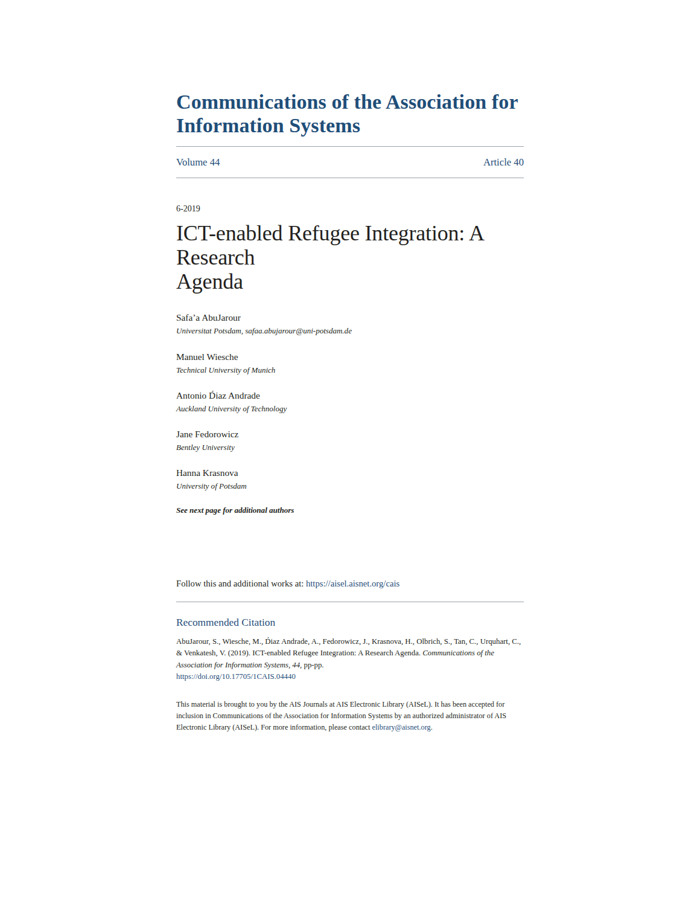Communications of the Association for Information Systems
Volume 44 Article 40
6-2019
ICT-enabled Refugee Integration: A Research
Agenda
Safaʼa AbuJarour
Universitat Potsdam, safaa.abujarour@uni-potsdam.de
Manuel Wiesche
Technical University of Munich
Antonio D́iaz Andrade
Auckland University of Technology
Jane Fedorowicz
Bentley University
Hanna Krasnova
University of Potsdam
See next page for additional authors
Follow this and additional works at: https://aisel.aisnet.org/cais
Recommended Citation
AbuJarour, S., Wiesche, M., D́iaz Andrade, A., Fedorowicz, J., Krasnova, H., Olbrich, S., Tan, C., Urquhart, C., & Venkatesh, V. (2019). ICT-enabled Refugee Integration: A Research Agenda. Communications of the Association for Information Systems, 44, pp-pp.
https://doi.org/10.17705/1CAIS.04440
This material is brought to you by the AIS Journals at AIS Electronic Library (AISeL). It has been accepted for inclusion in Communications of the Association for Information Systems by an authorized administrator of AIS Electronic Library (AISeL). For more information, please contact elibrary@aisnet.org.